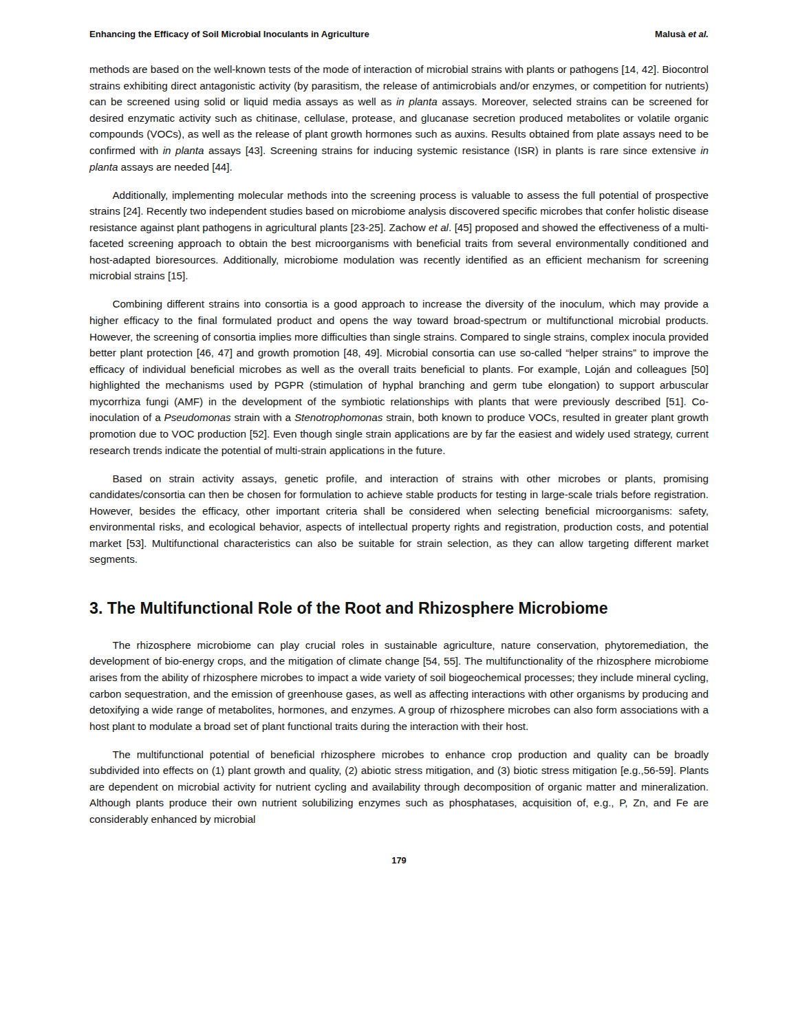Enhancing the Efficacy of Soil Microbial Inoculants in Agriculture Malusà et al.
methods are based on the well-known tests of the mode of interaction of microbial strains with plants or pathogens [14, 42]. Biocontrol strains exhibiting direct antagonistic activity (by parasitism, the release of antimicrobials and/or enzymes, or competition for nutrients) can be screened using solid or liquid media assays as well as in planta assays. Moreover, selected strains can be screened for desired enzymatic activity such as chitinase, cellulase, protease, and glucanase secretion produced metabolites or volatile organic compounds (VOCs), as well as the release of plant growth hormones such as auxins. Results obtained from plate assays need to be confirmed with in planta assays [43]. Screening strains for inducing systemic resistance (ISR) in plants is rare since extensive in planta assays are needed [44].
Additionally, implementing molecular methods into the screening process is valuable to assess the full potential of prospective strains [24]. Recently two independent studies based on microbiome analysis discovered specific microbes that confer holistic disease resistance against plant pathogens in agricultural plants [23-25]. Zachow et al. [45] proposed and showed the effectiveness of a multi-faceted screening approach to obtain the best microorganisms with beneficial traits from several environmentally conditioned and host-adapted bioresources. Additionally, microbiome modulation was recently identified as an efficient mechanism for screening microbial strains [15].
Combining different strains into consortia is a good approach to increase the diversity of the inoculum, which may provide a higher efficacy to the final formulated product and opens the way toward broad-spectrum or multifunctional microbial products. However, the screening of consortia implies more difficulties than single strains. Compared to single strains, complex inocula provided better plant protection [46, 47] and growth promotion [48, 49]. Microbial consortia can use so-called “helper strains” to improve the efficacy of individual beneficial microbes as well as the overall traits beneficial to plants. For example, Loján and colleagues [50] highlighted the mechanisms used by PGPR (stimulation of hyphal branching and germ tube elongation) to support arbuscular mycorrhiza fungi (AMF) in the development of the symbiotic relationships with plants that were previously described [51]. Co-inoculation of a Pseudomonas strain with a Stenotrophomonas strain, both known to produce VOCs, resulted in greater plant growth promotion due to VOC production [52]. Even though single strain applications are by far the easiest and widely used strategy, current research trends indicate the potential of multi-strain applications in the future.
Based on strain activity assays, genetic profile, and interaction of strains with other microbes or plants, promising candidates/consortia can then be chosen for formulation to achieve stable products for testing in large-scale trials before registration. However, besides the efficacy, other important criteria shall be considered when selecting beneficial microorganisms: safety, environmental risks, and ecological behavior, aspects of intellectual property rights and registration, production costs, and potential market [53]. Multifunctional characteristics can also be suitable for strain selection, as they can allow targeting different market segments.
3. The Multifunctional Role of the Root and Rhizosphere Microbiome
The rhizosphere microbiome can play crucial roles in sustainable agriculture, nature conservation, phytoremediation, the development of bio-energy crops, and the mitigation of climate change [54, 55]. The multifunctionality of the rhizosphere microbiome arises from the ability of rhizosphere microbes to impact a wide variety of soil biogeochemical processes; they include mineral cycling, carbon sequestration, and the emission of greenhouse gases, as well as affecting interactions with other organisms by producing and detoxifying a wide range of metabolites, hormones, and enzymes. A group of rhizosphere microbes can also form associations with a host plant to modulate a broad set of plant functional traits during the interaction with their host.
The multifunctional potential of beneficial rhizosphere microbes to enhance crop production and quality can be broadly subdivided into effects on (1) plant growth and quality, (2) abiotic stress mitigation, and (3) biotic stress mitigation [e.g.,56-59]. Plants are dependent on microbial activity for nutrient cycling and availability through decomposition of organic matter and mineralization. Although plants produce their own nutrient solubilizing enzymes such as phosphatases, acquisition of, e.g., P, Zn, and Fe are considerably enhanced by microbial
179